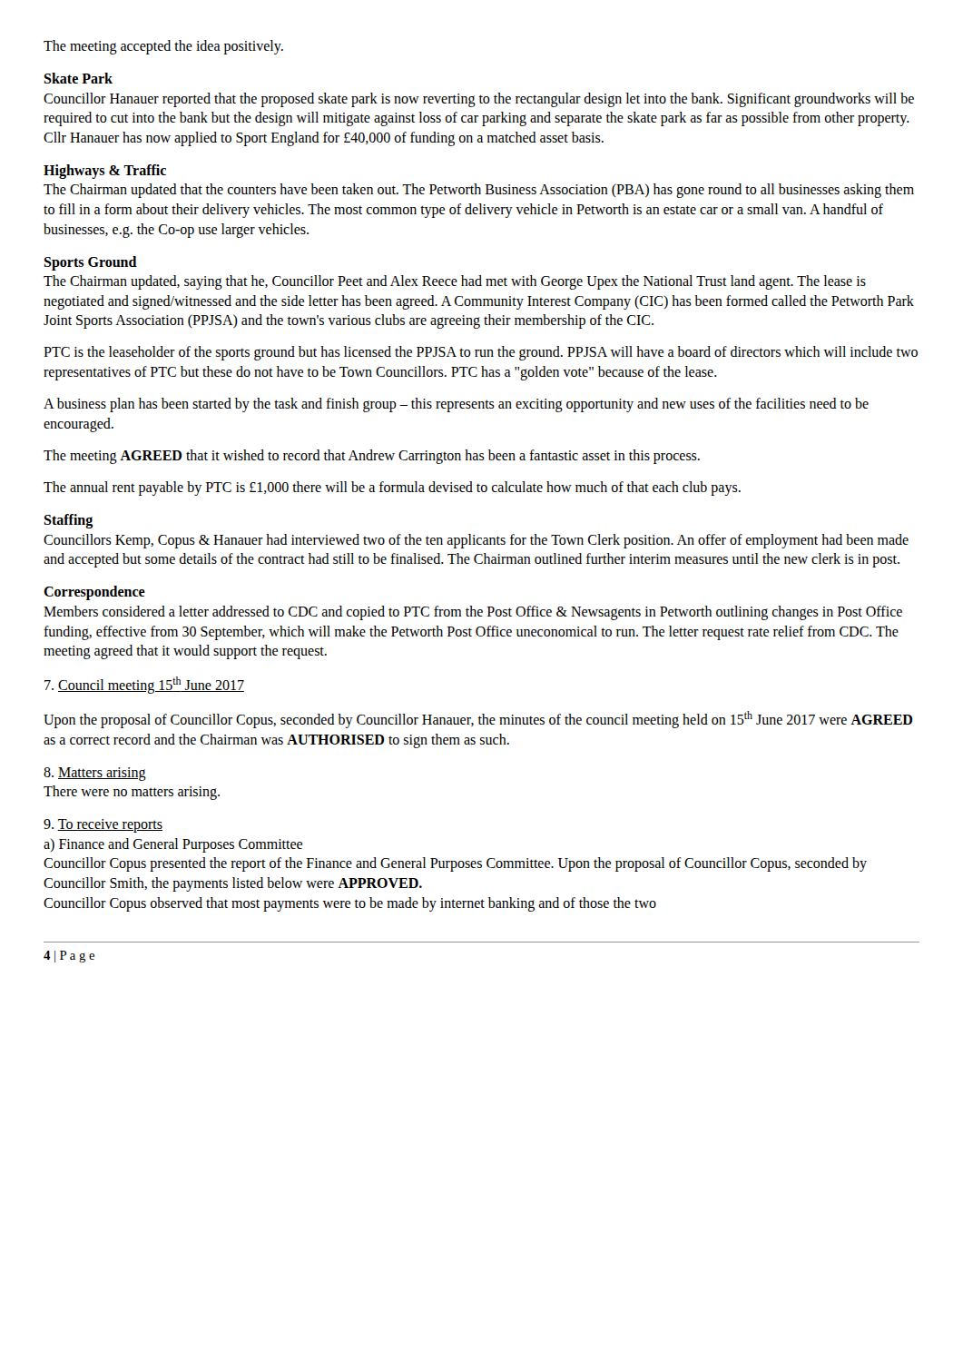The meeting accepted the idea positively.
Skate Park
Councillor Hanauer reported that the proposed skate park is now reverting to the rectangular design let into the bank. Significant groundworks will be required to cut into the bank but the design will mitigate against loss of car parking and separate the skate park as far as possible from other property. Cllr Hanauer has now applied to Sport England for £40,000 of funding on a matched asset basis.
Highways & Traffic
The Chairman updated that the counters have been taken out. The Petworth Business Association (PBA) has gone round to all businesses asking them to fill in a form about their delivery vehicles. The most common type of delivery vehicle in Petworth is an estate car or a small van. A handful of businesses, e.g. the Co-op use larger vehicles.
Sports Ground
The Chairman updated, saying that he, Councillor Peet and Alex Reece had met with George Upex the National Trust land agent. The lease is negotiated and signed/witnessed and the side letter has been agreed. A Community Interest Company (CIC) has been formed called the Petworth Park Joint Sports Association (PPJSA) and the town's various clubs are agreeing their membership of the CIC.
PTC is the leaseholder of the sports ground but has licensed the PPJSA to run the ground. PPJSA will have a board of directors which will include two representatives of PTC but these do not have to be Town Councillors. PTC has a "golden vote" because of the lease.
A business plan has been started by the task and finish group – this represents an exciting opportunity and new uses of the facilities need to be encouraged.
The meeting AGREED that it wished to record that Andrew Carrington has been a fantastic asset in this process.
The annual rent payable by PTC is £1,000 there will be a formula devised to calculate how much of that each club pays.
Staffing
Councillors Kemp, Copus & Hanauer had interviewed two of the ten applicants for the Town Clerk position. An offer of employment had been made and accepted but some details of the contract had still to be finalised. The Chairman outlined further interim measures until the new clerk is in post.
Correspondence
Members considered a letter addressed to CDC and copied to PTC from the Post Office & Newsagents in Petworth outlining changes in Post Office funding, effective from 30 September, which will make the Petworth Post Office uneconomical to run. The letter request rate relief from CDC. The meeting agreed that it would support the request.
7. Council meeting 15th June 2017
Upon the proposal of Councillor Copus, seconded by Councillor Hanauer, the minutes of the council meeting held on 15th June 2017 were AGREED as a correct record and the Chairman was AUTHORISED to sign them as such.
8. Matters arising
There were no matters arising.
9. To receive reports
a) Finance and General Purposes Committee
Councillor Copus presented the report of the Finance and General Purposes Committee. Upon the proposal of Councillor Copus, seconded by Councillor Smith, the payments listed below were APPROVED.
Councillor Copus observed that most payments were to be made by internet banking and of those the two
4 | P a g e